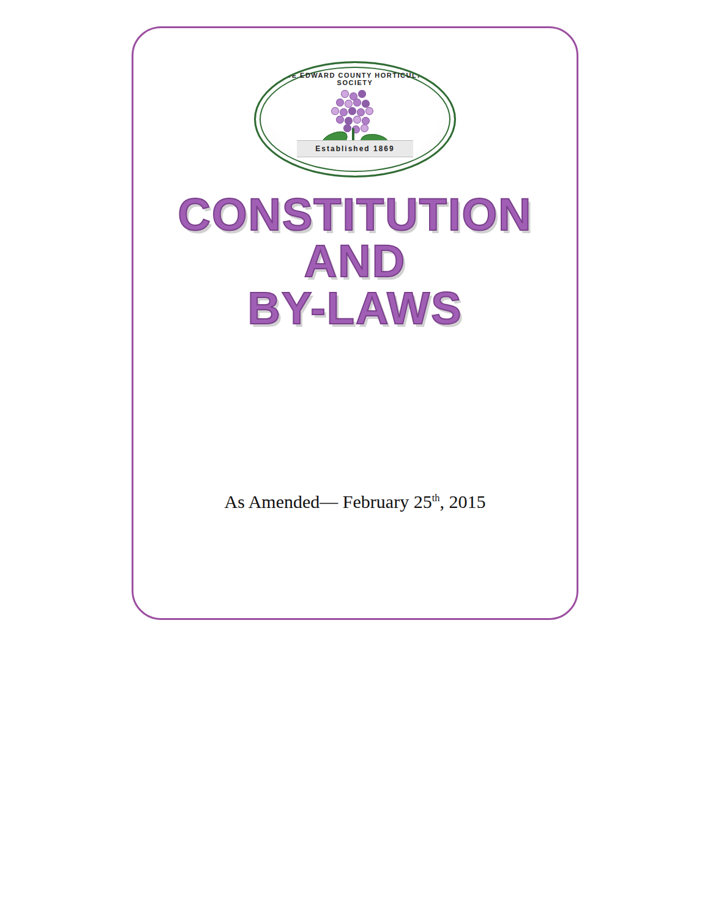Prince Edward County Horticultural Society
Established 1869
Constitution and By-Laws
As Amended— February 25th, 2015